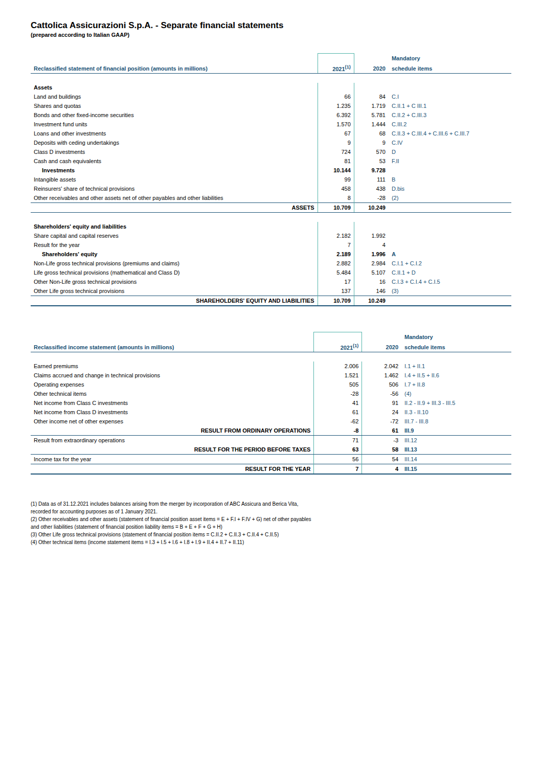Cattolica Assicurazioni S.p.A. - Separate financial statements
(prepared according to Italian GAAP)
| | | | Mandatory |
| Reclassified statement of financial position (amounts in millions) | 2021 (1) | 2020 | schedule items |
| Assets | | | |
| Land and buildings | 66 | 84 | C.I |
| Shares and quotas | 1.235 | 1.719 | C.II.1 + C III.1 |
| Bonds and other fixed-income securities | 6.392 | 5.781 | C.II.2 + C.III.3 |
| Investment fund units | 1.570 | 1.444 | C.III.2 |
| Loans and other investments | 67 | 68 | C.II.3 + C.III.4 + C.III.6 + C.III.7 |
| Deposits with ceding undertakings | 9 | 9 | C.IV |
| Class D investments | 724 | 570 | D |
| Cash and cash equivalents | 81 | 53 | F.II |
| Investments | 10.144 | 9.728 | |
| Intangible assets | 99 | 111 | B |
| Reinsurers' share of technical provisions | 458 | 438 | D.bis |
| Other receivables and other assets net of other payables and other liabilities | 8 | -28 | (2) |
| ASSETS | 10.709 | 10.249 | |
| Shareholders' equity and liabilities | | | |
| Share capital and capital reserves | 2.182 | 1.992 | |
| Result for the year | 7 | 4 | |
| Shareholders' equity | 2.189 | 1.996 | A |
| Non-Life gross technical provisions (premiums and claims) | 2.882 | 2.984 | C.I.1 + C.I.2 |
| Life gross technical provisions (mathematical and Class D) | 5.484 | 5.107 | C.II.1 + D |
| Other Non-Life gross technical provisions | 17 | 16 | C.I.3 + C.I.4 + C.I.5 |
| Other Life gross technical provisions | 137 | 146 | (3) |
| SHAREHOLDERS' EQUITY AND LIABILITIES | 10.709 | 10.249 | |
| | | | Mandatory |
| Reclassified income statement (amounts in millions) | 2021 (1) | 2020 | schedule items |
| Earned premiums | 2.006 | 2.042 | I.1 + II.1 |
| Claims accrued and change in technical provisions | 1.521 | 1.462 | I.4 + II.5 + II.6 |
| Operating expenses | 505 | 506 | I.7 + II.8 |
| Other technical items | -28 | -56 | (4) |
| Net income from Class C investments | 41 | 91 | II.2 - II.9 + III.3 - III.5 |
| Net income from Class D investments | 61 | 24 | II.3 - II.10 |
| Other income net of other expenses | -62 | -72 | III.7 - III.8 |
| RESULT FROM ORDINARY OPERATIONS | -8 | 61 | III.9 |
| Result from extraordinary operations | 71 | -3 | III.12 |
| RESULT FOR THE PERIOD BEFORE TAXES | 63 | 58 | III.13 |
| Income tax for the year | 56 | 54 | III.14 |
| RESULT FOR THE YEAR | 7 | 4 | III.15 |
(1) Data as of 31.12.2021 includes balances arising from the merger by incorporation of ABC Assicura and Berica Vita,
recorded for accounting purposes as of 1 January 2021.
(2) Other receivables and other assets (statement of financial position asset items = E + F.I + F.IV + G) net of other payables
and other liabilities (statement of financial position liability items = B + E + F + G + H)
(3) Other Life gross technical provisions (statement of financial position items = C.II.2 + C.II.3 + C.II.4 + C.II.5)
(4) Other technical items (income statement items = I.3 + I.5 + I.6 + I.8 + I.9 + II.4 + II.7 + II.11)